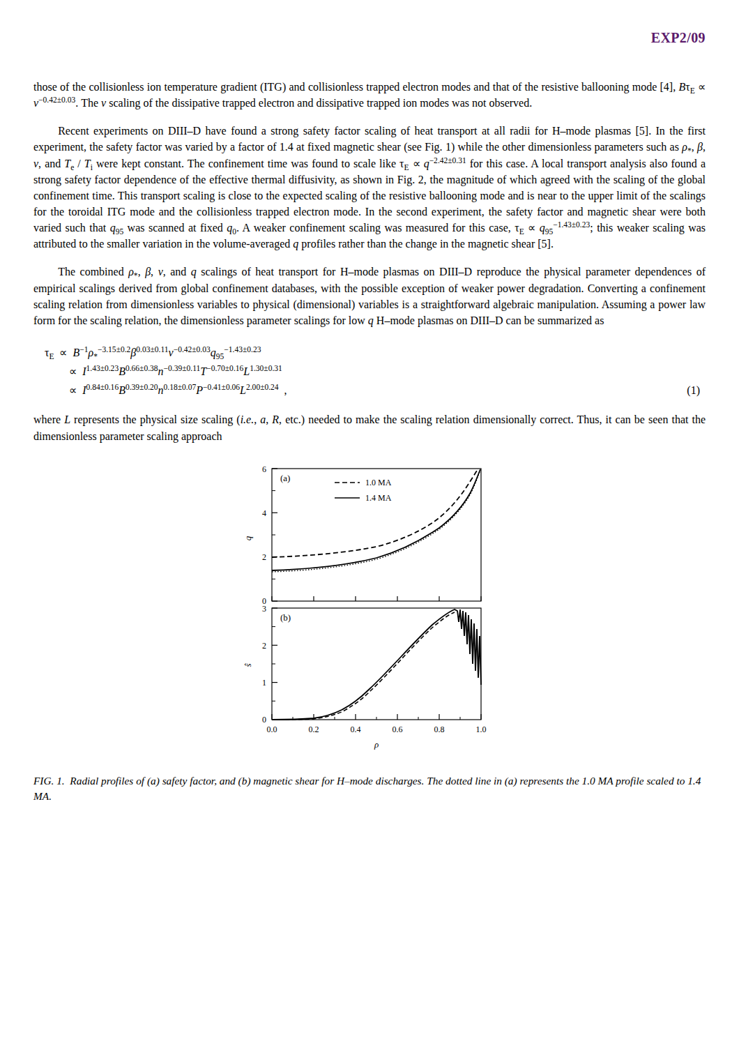EXP2/09
those of the collisionless ion temperature gradient (ITG) and collisionless trapped electron modes and that of the resistive ballooning mode [4], BτE ∝ ν−0.42±0.03. The ν scaling of the dissipative trapped electron and dissipative trapped ion modes was not observed.
Recent experiments on DIII–D have found a strong safety factor scaling of heat transport at all radii for H–mode plasmas [5]. In the first experiment, the safety factor was varied by a factor of 1.4 at fixed magnetic shear (see Fig. 1) while the other dimensionless parameters such as ρ*, β, ν, and Te / Ti were kept constant. The confinement time was found to scale like τE ∝ q−2.42±0.31 for this case. A local transport analysis also found a strong safety factor dependence of the effective thermal diffusivity, as shown in Fig. 2, the magnitude of which agreed with the scaling of the global confinement time. This transport scaling is close to the expected scaling of the resistive ballooning mode and is near to the upper limit of the scalings for the toroidal ITG mode and the collisionless trapped electron mode. In the second experiment, the safety factor and magnetic shear were both varied such that q95 was scanned at fixed q0. A weaker confinement scaling was measured for this case, τE ∝ q95−1.43±0.23; this weaker scaling was attributed to the smaller variation in the volume-averaged q profiles rather than the change in the magnetic shear [5].
The combined ρ*, β, ν, and q scalings of heat transport for H–mode plasmas on DIII–D reproduce the physical parameter dependences of empirical scalings derived from global confinement databases, with the possible exception of weaker power degradation. Converting a confinement scaling relation from dimensionless variables to physical (dimensional) variables is a straightforward algebraic manipulation. Assuming a power law form for the scaling relation, the dimensionless parameter scalings for low q H–mode plasmas on DIII–D can be summarized as
τE ∝ B−1ρ*−3.15±0.2β0.03±0.11ν−0.42±0.03q95−1.43±0.23
∝ I1.43±0.23B0.66±0.38n−0.39±0.11T−0.70±0.16L1.30±0.31
∝ I0.84±0.16B0.39±0.20n0.18±0.07P−0.41±0.06L2.00±0.24 ,(1)
where L represents the physical size scaling (i.e., a, R, etc.) needed to make the scaling relation dimensionally correct. Thus, it can be seen that the dimensionless parameter scaling approach
6 4 2 0 q (a) 1.0 MA 1.4 MA 3 2 1 0 0.0 0.2 0.4 0.6 0.8 1.0 ŝ ρ (b)
FIG. 1. Radial profiles of (a) safety factor, and (b) magnetic shear for H–mode discharges. The dotted line in (a) represents the 1.0 MA profile scaled to 1.4 MA.